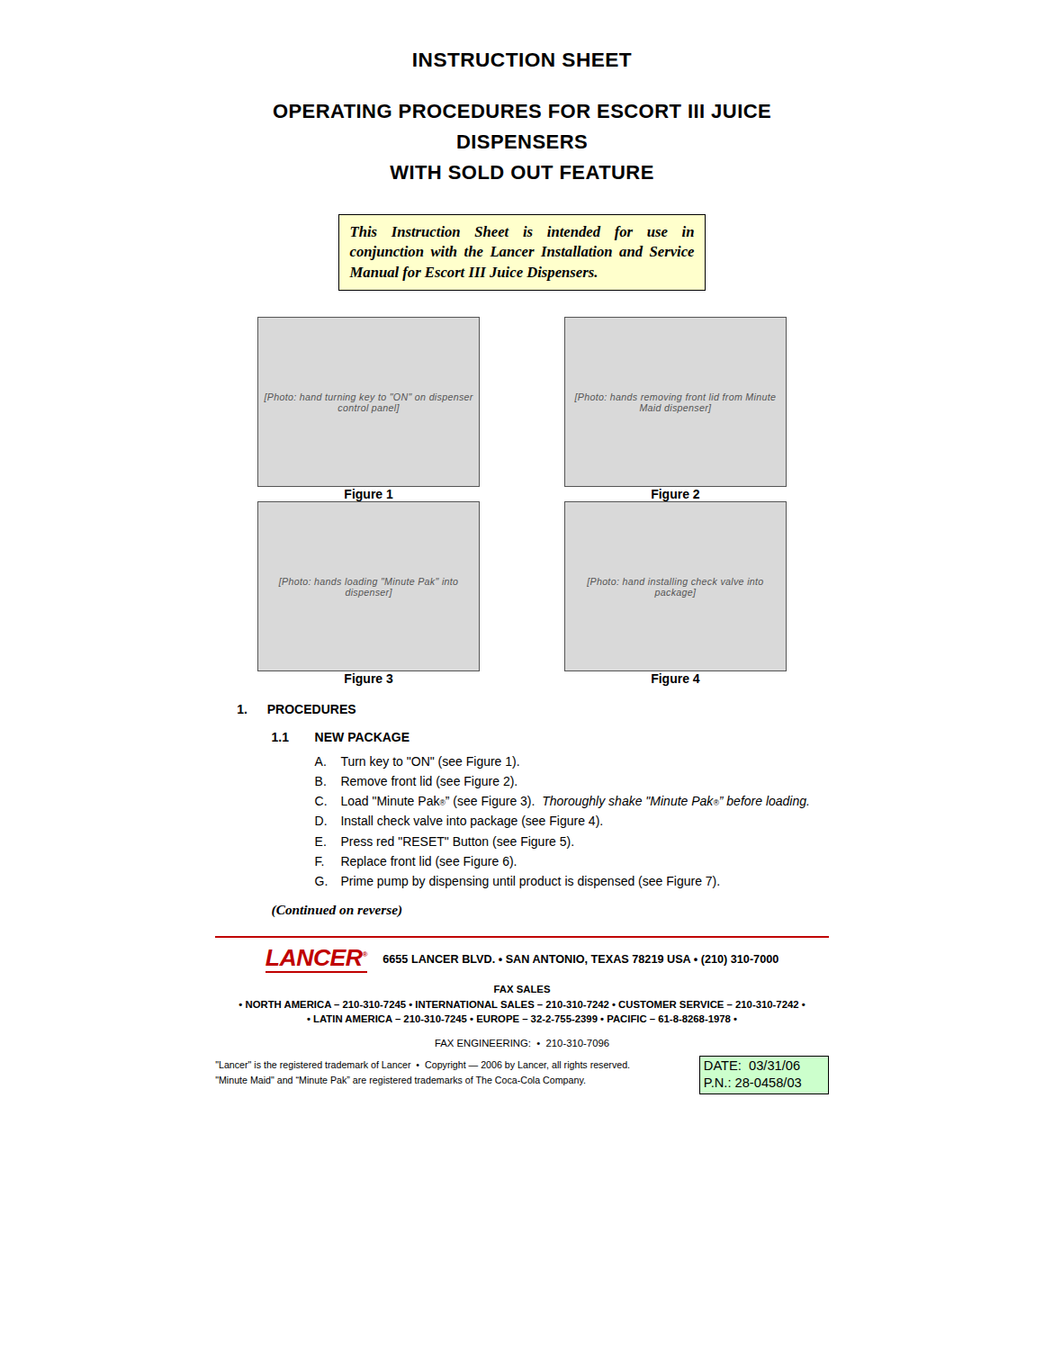INSTRUCTION SHEET
OPERATING PROCEDURES FOR ESCORT III JUICE DISPENSERS
WITH SOLD OUT FEATURE
This Instruction Sheet is intended for use in conjunction with the Lancer Installation and Service Manual for Escort III Juice Dispensers.
| [Photo: hand turning key to "ON" on dispenser control panel] | [Photo: hands removing front lid from Minute Maid dispenser] |
| Figure 1 | Figure 2 |
| [Photo: hands loading "Minute Pak" into dispenser] | [Photo: hand installing check valve into package] |
| Figure 3 | Figure 4 |
1. PROCEDURES
1.1 NEW PACKAGE
A. Turn key to "ON" (see Figure 1).
B. Remove front lid (see Figure 2).
C. Load "Minute Pak®” (see Figure 3). Thoroughly shake "Minute Pak®” before loading.
D. Install check valve into package (see Figure 4).
E. Press red "RESET" Button (see Figure 5).
F. Replace front lid (see Figure 6).
G. Prime pump by dispensing until product is dispensed (see Figure 7).
(Continued on reverse)
LANCER® 6655 LANCER BLVD. • SAN ANTONIO, TEXAS 78219 USA • (210) 310-7000
FAX SALES
• NORTH AMERICA – 210-310-7245 • INTERNATIONAL SALES – 210-310-7242 • CUSTOMER SERVICE – 210-310-7242 •
• LATIN AMERICA – 210-310-7245 • EUROPE – 32-2-755-2399 • PACIFIC – 61-8-8268-1978 •
FAX ENGINEERING: • 210-310-7096
DATE: 03/31/06
P.N.: 28-0458/03
"Lancer" is the registered trademark of Lancer • Copyright — 2006 by Lancer, all rights reserved.
"Minute Maid" and “Minute Pak” are registered trademarks of The Coca-Cola Company.